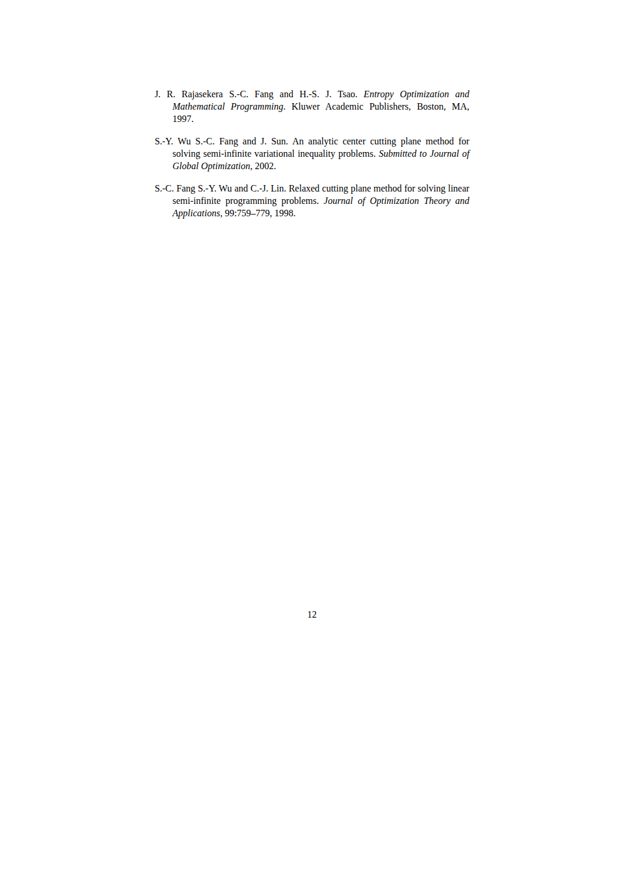J. R. Rajasekera S.-C. Fang and H.-S. J. Tsao. Entropy Optimization and Mathematical Programming. Kluwer Academic Publishers, Boston, MA, 1997.
S.-Y. Wu S.-C. Fang and J. Sun. An analytic center cutting plane method for solving semi-infinite variational inequality problems. Submitted to Journal of Global Optimization, 2002.
S.-C. Fang S.-Y. Wu and C.-J. Lin. Relaxed cutting plane method for solving linear semi-infinite programming problems. Journal of Optimization Theory and Applications, 99:759–779, 1998.
12